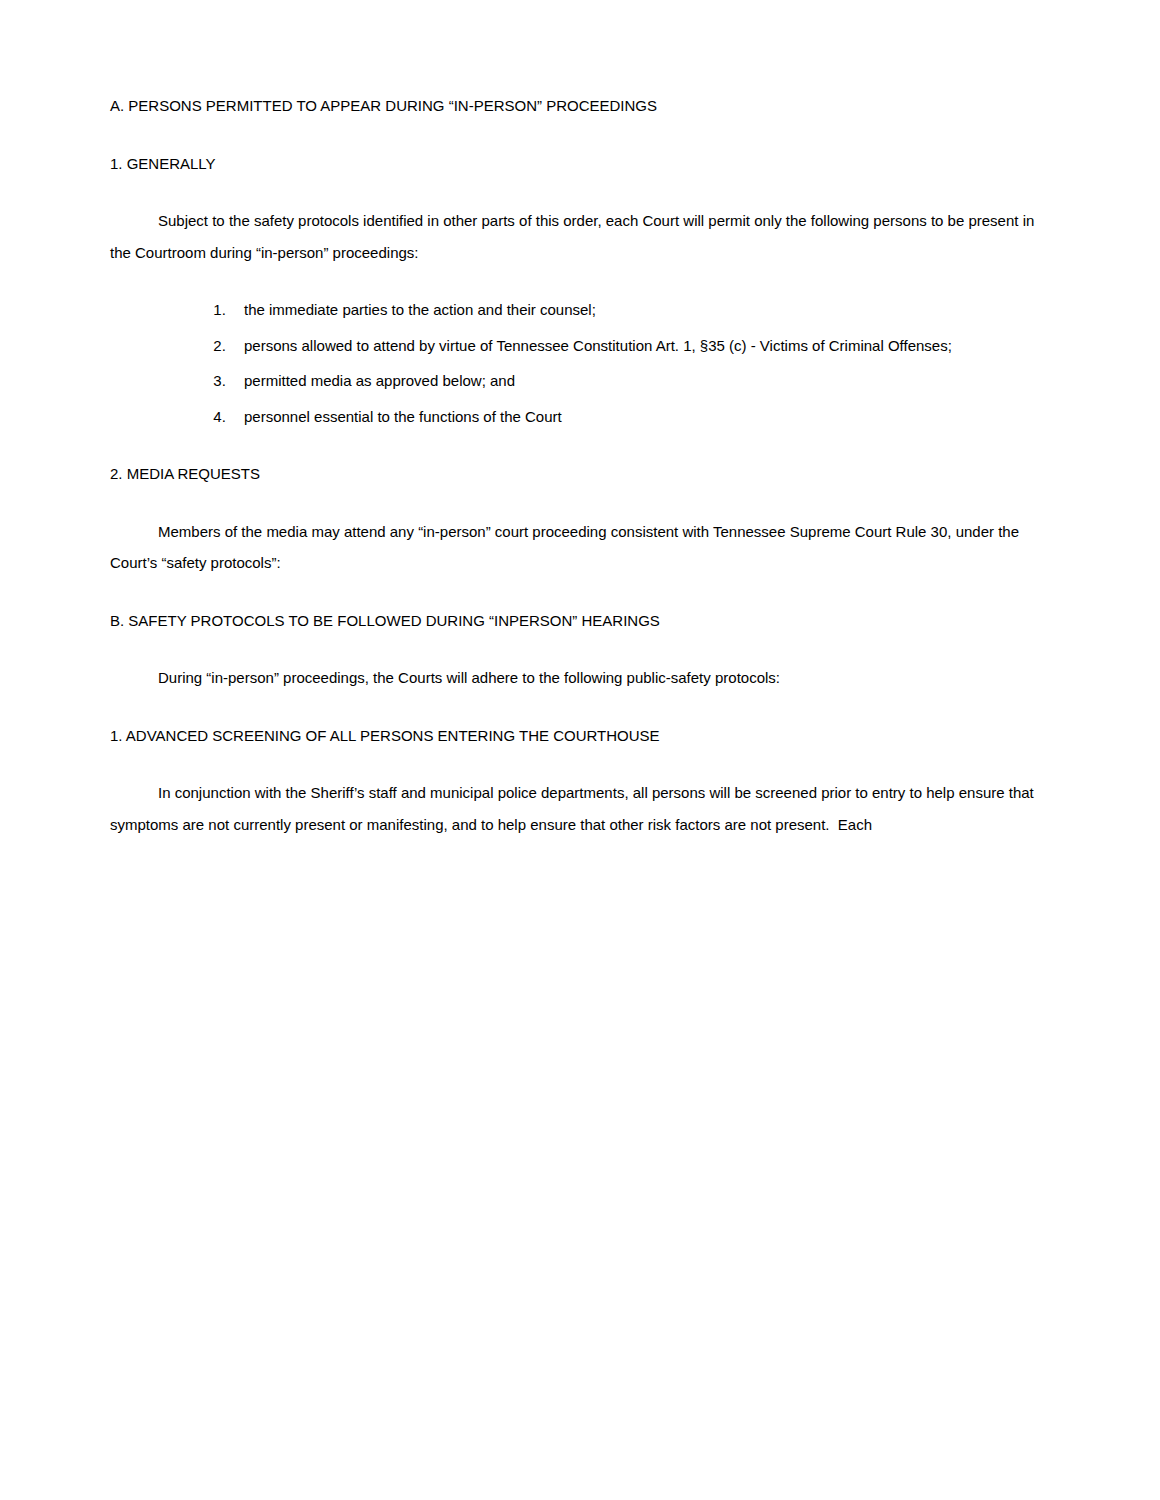A. PERSONS PERMITTED TO APPEAR DURING “IN-PERSON” PROCEEDINGS
1. GENERALLY
Subject to the safety protocols identified in other parts of this order, each Court will permit only the following persons to be present in the Courtroom during “in-person” proceedings:
the immediate parties to the action and their counsel;
persons allowed to attend by virtue of Tennessee Constitution Art. 1, §35 (c) - Victims of Criminal Offenses;
permitted media as approved below; and
personnel essential to the functions of the Court
2. MEDIA REQUESTS
Members of the media may attend any “in-person” court proceeding consistent with Tennessee Supreme Court Rule 30, under the Court’s “safety protocols”:
B. SAFETY PROTOCOLS TO BE FOLLOWED DURING “INPERSON” HEARINGS
During “in-person” proceedings, the Courts will adhere to the following public-safety protocols:
1. ADVANCED SCREENING OF ALL PERSONS ENTERING THE COURTHOUSE
In conjunction with the Sheriff’s staff and municipal police departments, all persons will be screened prior to entry to help ensure that symptoms are not currently present or manifesting, and to help ensure that other risk factors are not present. Each